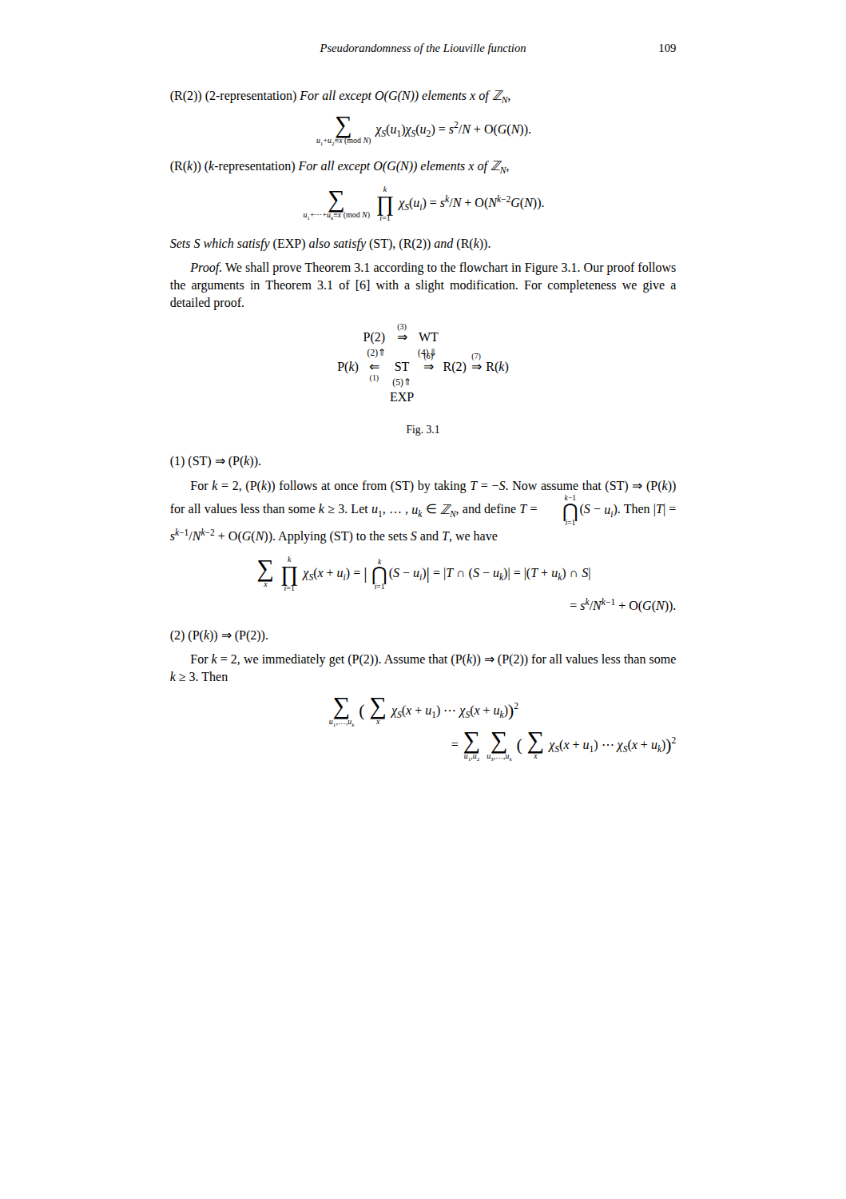Pseudorandomness of the Liouville function 109
(R(2)) (2-representation) For all except O(G(N)) elements x of ℤN,
∑ u1+u2≡x (mod N) χS(u1)χS(u2) = s2/N + O(G(N)).
(R(k)) (k-representation) For all except O(G(N)) elements x of ℤN,
∑ u1+⋯+uk≡x (mod N) k ∏ i=1 χS(ui) = sk/N + O(Nk−2G(N)).
Sets S which satisfy (EXP) also satisfy (ST), (R(2)) and (R(k)).
Proof. We shall prove Theorem 3.1 according to the flowchart in Figure 3.1. Our proof follows the arguments in Theorem 3.1 of [6] with a slight modification. For completeness we give a detailed proof.
| | P(2) | (3) ⇒ | WT | | | |
| | (2)⇑ | | (4)⇓ | | | |
| P( k ) | ⇐ (1) | ST | (6) ⇒ | R(2) | (7) ⇒ | R( k ) |
| | | (5)⇑ | | | | |
| | | EXP | | | | |
Fig. 3.1
(1) (ST) ⇒ (P(k)).
For k = 2, (P(k)) follows at once from (ST) by taking T = −S. Now assume that (ST) ⇒ (P(k)) for all values less than some k ≥ 3. Let u1, … , uk ∈ ℤN, and define T = k−1⋂i=1(S − ui). Then |T| = sk−1/Nk−2 + O(G(N)). Applying (ST) to the sets S and T, we have
∑ x k ∏ i=1 χS(x + ui) = | k⋂i=1(S − ui)| = |T ∩ (S − uk)| = |(T + uk) ∩ S| = sk/Nk−1 + O(G(N)).
(2) (P(k)) ⇒ (P(2)).
For k = 2, we immediately get (P(2)). Assume that (P(k)) ⇒ (P(2)) for all values less than some k ≥ 3. Then
∑ u1,…,uk ( ∑ x χS(x + u1) ⋯ χS(x + uk))2 = ∑ u1,u2 ∑ u3,…,uk ( ∑ x χS(x + u1) ⋯ χS(x + uk))2